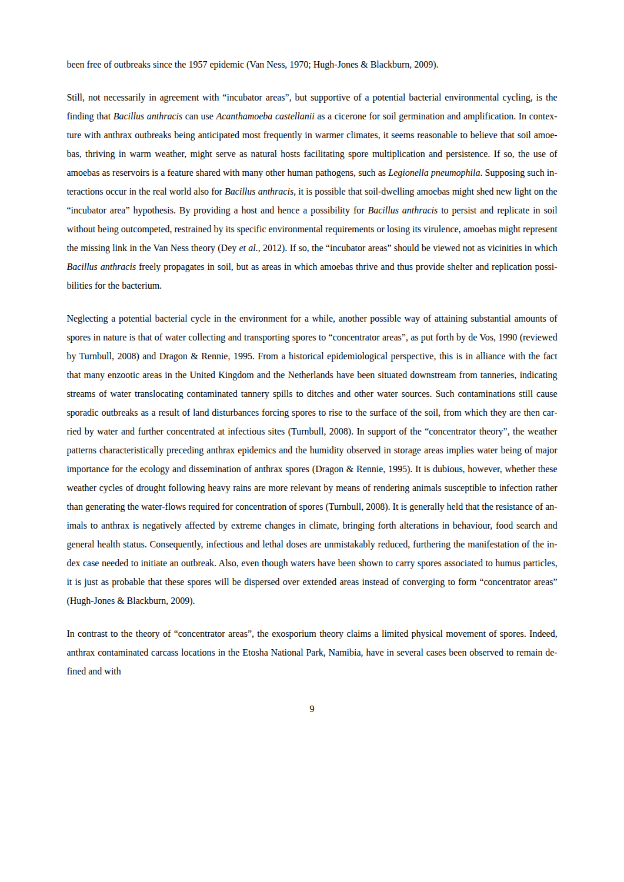been free of outbreaks since the 1957 epidemic (Van Ness, 1970; Hugh-Jones & Blackburn, 2009).
Still, not necessarily in agreement with “incubator areas”, but supportive of a potential bacterial environmental cycling, is the finding that Bacillus anthracis can use Acanthamoeba castellanii as a cicerone for soil germination and amplification. In contexture with anthrax outbreaks being anticipated most frequently in warmer climates, it seems reasonable to believe that soil amoebas, thriving in warm weather, might serve as natural hosts facilitating spore multiplication and persistence. If so, the use of amoebas as reservoirs is a feature shared with many other human pathogens, such as Legionella pneumophila. Supposing such interactions occur in the real world also for Bacillus anthracis, it is possible that soil-dwelling amoebas might shed new light on the “incubator area” hypothesis. By providing a host and hence a possibility for Bacillus anthracis to persist and replicate in soil without being outcompeted, restrained by its specific environmental requirements or losing its virulence, amoebas might represent the missing link in the Van Ness theory (Dey et al., 2012). If so, the “incubator areas” should be viewed not as vicinities in which Bacillus anthracis freely propagates in soil, but as areas in which amoebas thrive and thus provide shelter and replication possibilities for the bacterium.
Neglecting a potential bacterial cycle in the environment for a while, another possible way of attaining substantial amounts of spores in nature is that of water collecting and transporting spores to “concentrator areas”, as put forth by de Vos, 1990 (reviewed by Turnbull, 2008) and Dragon & Rennie, 1995. From a historical epidemiological perspective, this is in alliance with the fact that many enzootic areas in the United Kingdom and the Netherlands have been situated downstream from tanneries, indicating streams of water translocating contaminated tannery spills to ditches and other water sources. Such contaminations still cause sporadic outbreaks as a result of land disturbances forcing spores to rise to the surface of the soil, from which they are then carried by water and further concentrated at infectious sites (Turnbull, 2008). In support of the “concentrator theory”, the weather patterns characteristically preceding anthrax epidemics and the humidity observed in storage areas implies water being of major importance for the ecology and dissemination of anthrax spores (Dragon & Rennie, 1995). It is dubious, however, whether these weather cycles of drought following heavy rains are more relevant by means of rendering animals susceptible to infection rather than generating the water-flows required for concentration of spores (Turnbull, 2008). It is generally held that the resistance of animals to anthrax is negatively affected by extreme changes in climate, bringing forth alterations in behaviour, food search and general health status. Consequently, infectious and lethal doses are unmistakably reduced, furthering the manifestation of the index case needed to initiate an outbreak. Also, even though waters have been shown to carry spores associated to humus particles, it is just as probable that these spores will be dispersed over extended areas instead of converging to form “concentrator areas” (Hugh-Jones & Blackburn, 2009).
In contrast to the theory of “concentrator areas”, the exosporium theory claims a limited physical movement of spores. Indeed, anthrax contaminated carcass locations in the Etosha National Park, Namibia, have in several cases been observed to remain defined and with
9